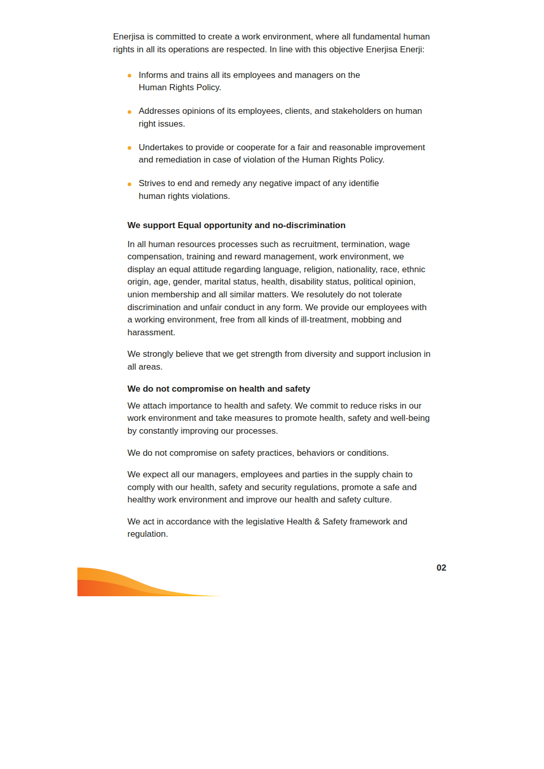Enerjisa is committed to create a work environment, where all fundamental human rights in all its operations are respected. In line with this objective Enerjisa Enerji:
Informs and trains all its employees and managers on the
Human Rights Policy.
Addresses opinions of its employees, clients, and stakeholders on human right issues.
Undertakes to provide or cooperate for a fair and reasonable improvement and remediation in case of violation of the Human Rights Policy.
Strives to end and remedy any negative impact of any identifie
human rights violations.
We support Equal opportunity and no-discrimination
In all human resources processes such as recruitment, termination, wage compensation, training and reward management, work environment, we display an equal attitude regarding language, religion, nationality, race, ethnic origin, age, gender, marital status, health, disability status, political opinion, union membership and all similar matters. We resolutely do not tolerate discrimination and unfair conduct in any form. We provide our employees with a working environment, free from all kinds of ill-treatment, mobbing and harassment.
We strongly believe that we get strength from diversity and support inclusion in all areas.
We do not compromise on health and safety
We attach importance to health and safety. We commit to reduce risks in our work environment and take measures to promote health, safety and well-being by constantly improving our processes.
We do not compromise on safety practices, behaviors or conditions.
We expect all our managers, employees and parties in the supply chain to comply with our health, safety and security regulations, promote a safe and healthy work environment and improve our health and safety culture.
We act in accordance with the legislative Health & Safety framework and regulation.
02